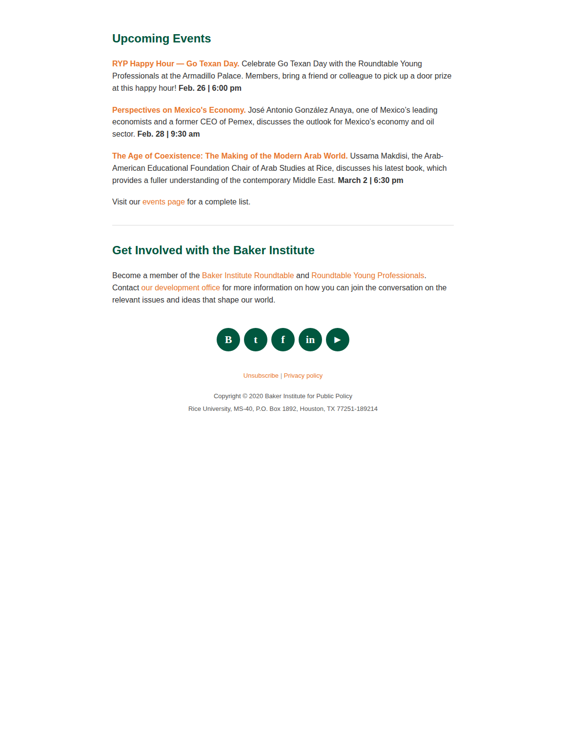Upcoming Events
RYP Happy Hour — Go Texan Day. Celebrate Go Texan Day with the Roundtable Young Professionals at the Armadillo Palace. Members, bring a friend or colleague to pick up a door prize at this happy hour! Feb. 26 | 6:00 pm
Perspectives on Mexico's Economy. José Antonio González Anaya, one of Mexico’s leading economists and a former CEO of Pemex, discusses the outlook for Mexico’s economy and oil sector. Feb. 28 | 9:30 am
The Age of Coexistence: The Making of the Modern Arab World. Ussama Makdisi, the Arab-American Educational Foundation Chair of Arab Studies at Rice, discusses his latest book, which provides a fuller understanding of the contemporary Middle East. March 2 | 6:30 pm
Visit our events page for a complete list.
Get Involved with the Baker Institute
Become a member of the Baker Institute Roundtable and Roundtable Young Professionals. Contact our development office for more information on how you can join the conversation on the relevant issues and ideas that shape our world.
Btfin►
Unsubscribe | Privacy policy
Copyright © 2020 Baker Institute for Public Policy
Rice University, MS-40, P.O. Box 1892, Houston, TX 77251-189214